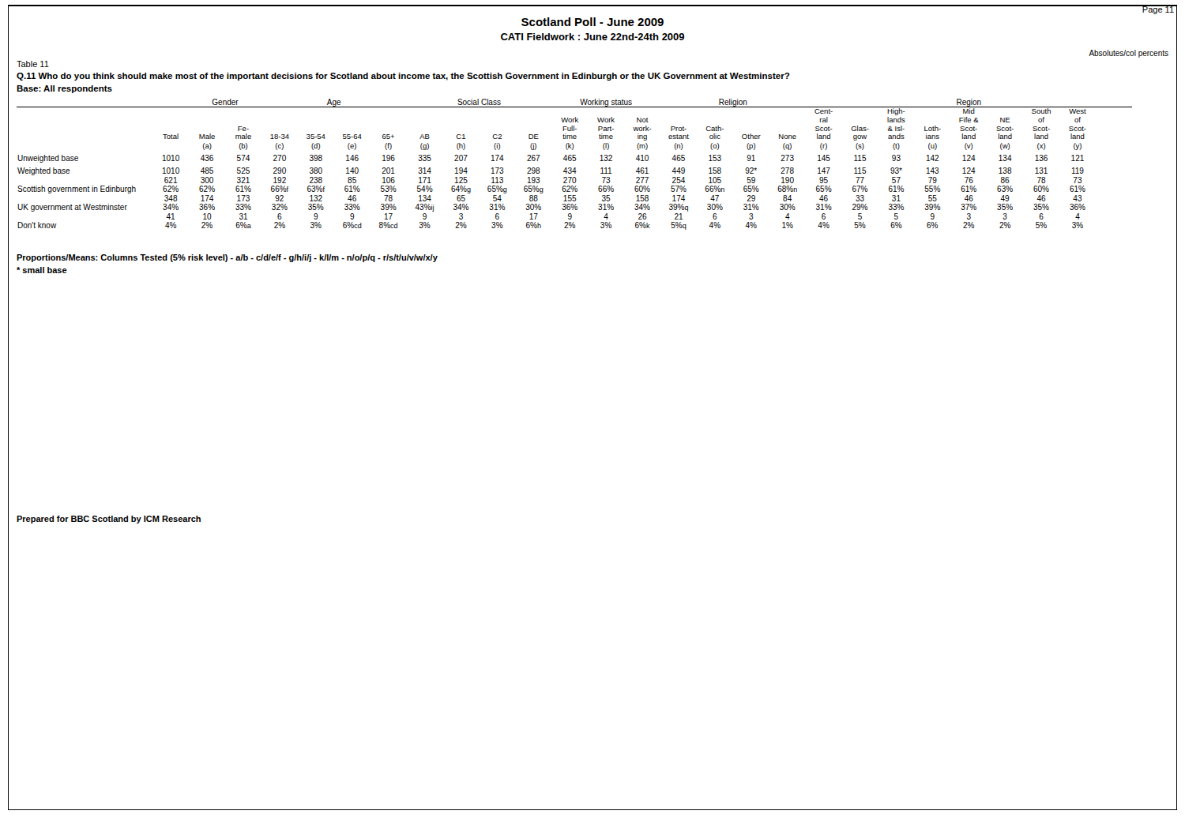Page 11
Scotland Poll - June 2009
CATI Fieldwork : June 22nd-24th 2009
Absolutes/col percents
Table 11
Q.11 Who do you think should make most of the important decisions for Scotland about income tax, the Scottish Government in Edinburgh or the UK Government at Westminster?
Base: All respondents
| | | Gender | Age | Social Class | Working status | Religion | Region |
| | Total | Male | Fe- male | 18-34 | 35-54 | 55-64 | 65+ | AB | C1 | C2 | DE | Work Full- time | Work Part- time | Not work- ing | Prot- estant | Cath- olic | Other | None | Cent- ral Scot- land | Glas- gow | High- lands & Isl- ands | Loth- ians | Mid Fife & Scot- land | NE Scot- land | South of Scot- land | West of Scot- land |
| | | (a) | (b) | (c) | (d) | (e) | (f) | (g) | (h) | (i) | (j) | (k) | (l) | (m) | (n) | (o) | (p) | (q) | (r) | (s) | (t) | (u) | (v) | (w) | (x) | (y) |
| Unweighted base | 1010 | 436 | 574 | 270 | 398 | 146 | 196 | 335 | 207 | 174 | 267 | 465 | 132 | 410 | 465 | 153 | 91 | 273 | 145 | 115 | 93 | 142 | 124 | 134 | 136 | 121 |
| Weighted base | 1010 | 485 | 525 | 290 | 380 | 140 | 201 | 314 | 194 | 173 | 298 | 434 | 111 | 461 | 449 | 158 | 92* | 278 | 147 | 115 | 93* | 143 | 124 | 138 | 131 | 119 |
| Scottish government in Edinburgh | 621 62% | 300 62% | 321 61% | 192 66% f | 238 63% f | 85 61% | 106 53% | 171 54% | 125 64% g | 113 65% g | 193 65% g | 270 62% | 73 66% | 277 60% | 254 57% | 105 66% n | 59 65% | 190 68% n | 95 65% | 77 67% | 57 61% | 79 55% | 76 61% | 86 63% | 78 60% | 73 61% |
| UK government at Westminster | 348 34% | 174 36% | 173 33% | 92 32% | 132 35% | 46 33% | 78 39% | 134 43% ij | 65 34% | 54 31% | 88 30% | 155 36% | 35 31% | 158 34% | 174 39% q | 47 30% | 29 31% | 84 30% | 46 31% | 33 29% | 31 33% | 55 39% | 46 37% | 49 35% | 46 35% | 43 36% |
| Don't know | 41 4% | 10 2% | 31 6% a | 6 2% | 9 3% | 9 6% cd | 17 8% cd | 9 3% | 3 2% | 6 3% | 17 6% h | 9 2% | 4 3% | 26 6% k | 21 5% q | 6 4% | 3 4% | 4 1% | 6 4% | 5 5% | 5 6% | 9 6% | 3 2% | 3 2% | 6 5% | 4 3% |
Proportions/Means: Columns Tested (5% risk level) - a/b - c/d/e/f - g/h/i/j - k/l/m - n/o/p/q - r/s/t/u/v/w/x/y
* small base
Prepared for BBC Scotland by ICM Research